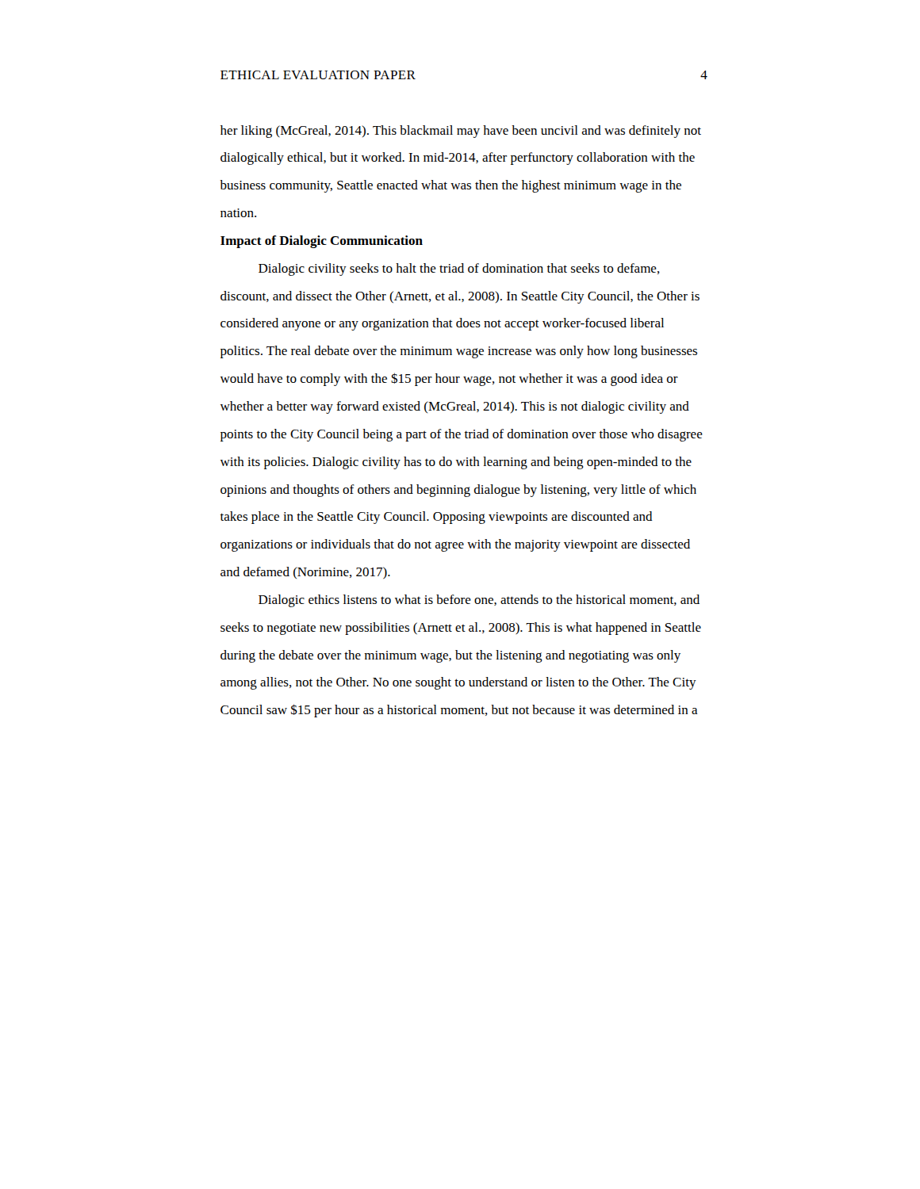Ethical Evaluation Paper 4
her liking (McGreal, 2014). This blackmail may have been uncivil and was definitely not dialogically ethical, but it worked. In mid-2014, after perfunctory collaboration with the business community, Seattle enacted what was then the highest minimum wage in the nation.
Impact of Dialogic Communication
Dialogic civility seeks to halt the triad of domination that seeks to defame, discount, and dissect the Other (Arnett, et al., 2008). In Seattle City Council, the Other is considered anyone or any organization that does not accept worker-focused liberal politics. The real debate over the minimum wage increase was only how long businesses would have to comply with the $15 per hour wage, not whether it was a good idea or whether a better way forward existed (McGreal, 2014). This is not dialogic civility and points to the City Council being a part of the triad of domination over those who disagree with its policies. Dialogic civility has to do with learning and being open-minded to the opinions and thoughts of others and beginning dialogue by listening, very little of which takes place in the Seattle City Council. Opposing viewpoints are discounted and organizations or individuals that do not agree with the majority viewpoint are dissected and defamed (Norimine, 2017).
Dialogic ethics listens to what is before one, attends to the historical moment, and seeks to negotiate new possibilities (Arnett et al., 2008). This is what happened in Seattle during the debate over the minimum wage, but the listening and negotiating was only among allies, not the Other. No one sought to understand or listen to the Other. The City Council saw $15 per hour as a historical moment, but not because it was determined in a